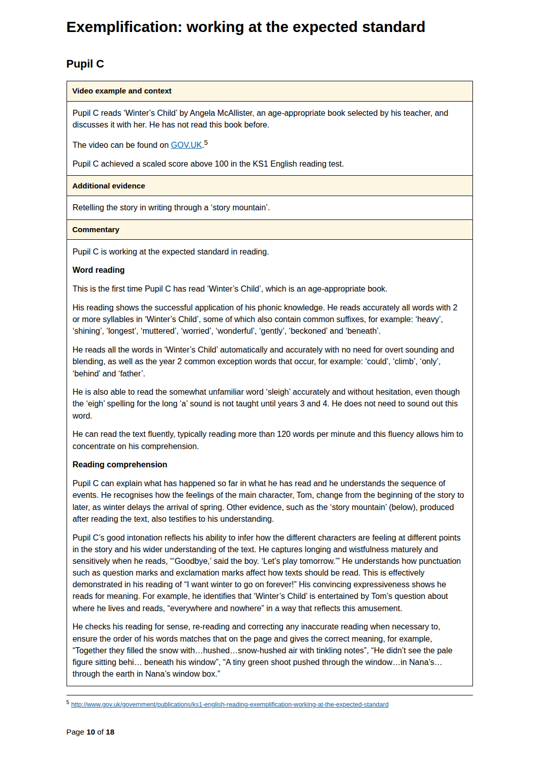Exemplification: working at the expected standard
Pupil C
| Video example and context |
| --- |
| Pupil C reads ‘Winter’s Child’ by Angela McAllister, an age-appropriate book selected by his teacher, and discusses it with her. He has not read this book before. The video can be found on GOV.UK . 5 Pupil C achieved a scaled score above 100 in the KS1 English reading test. |
| Additional evidence |
| Retelling the story in writing through a ‘story mountain’. |
| Commentary |
| Pupil C is working at the expected standard in reading. Word reading This is the first time Pupil C has read ‘Winter’s Child’, which is an age-appropriate book. His reading shows the successful application of his phonic knowledge. He reads accurately all words with 2 or more syllables in ‘Winter’s Child’, some of which also contain common suffixes, for example: ‘heavy’, ‘shining’, ‘longest’, ‘muttered’, ‘worried’, ‘wonderful’, ‘gently’, ‘beckoned’ and ‘beneath’. He reads all the words in ‘Winter’s Child’ automatically and accurately with no need for overt sounding and blending, as well as the year 2 common exception words that occur, for example: ‘could’, ‘climb’, ‘only’, ‘behind’ and ‘father’. He is also able to read the somewhat unfamiliar word ‘sleigh’ accurately and without hesitation, even though the ‘eigh’ spelling for the long ‘a’ sound is not taught until years 3 and 4. He does not need to sound out this word. He can read the text fluently, typically reading more than 120 words per minute and this fluency allows him to concentrate on his comprehension. Reading comprehension Pupil C can explain what has happened so far in what he has read and he understands the sequence of events. He recognises how the feelings of the main character, Tom, change from the beginning of the story to later, as winter delays the arrival of spring. Other evidence, such as the ‘story mountain’ (below), produced after reading the text, also testifies to his understanding. Pupil C’s good intonation reflects his ability to infer how the different characters are feeling at different points in the story and his wider understanding of the text. He captures longing and wistfulness maturely and sensitively when he reads, “‘Goodbye,’ said the boy. ‘Let’s play tomorrow.’” He understands how punctuation such as question marks and exclamation marks affect how texts should be read. This is effectively demonstrated in his reading of “I want winter to go on forever!” His convincing expressiveness shows he reads for meaning. For example, he identifies that ‘Winter’s Child’ is entertained by Tom’s question about where he lives and reads, “everywhere and nowhere” in a way that reflects this amusement. He checks his reading for sense, re-reading and correcting any inaccurate reading when necessary to, ensure the order of his words matches that on the page and gives the correct meaning, for example, “Together they filled the snow with…hushed…snow-hushed air with tinkling notes”, “He didn’t see the pale figure sitting behi… beneath his window”, “A tiny green shoot pushed through the window…in Nana’s…through the earth in Nana’s window box.” |
5http://www.gov.uk/government/publications/ks1-english-reading-exemplification-working-at-the-expected-standard
Page 10 of 18